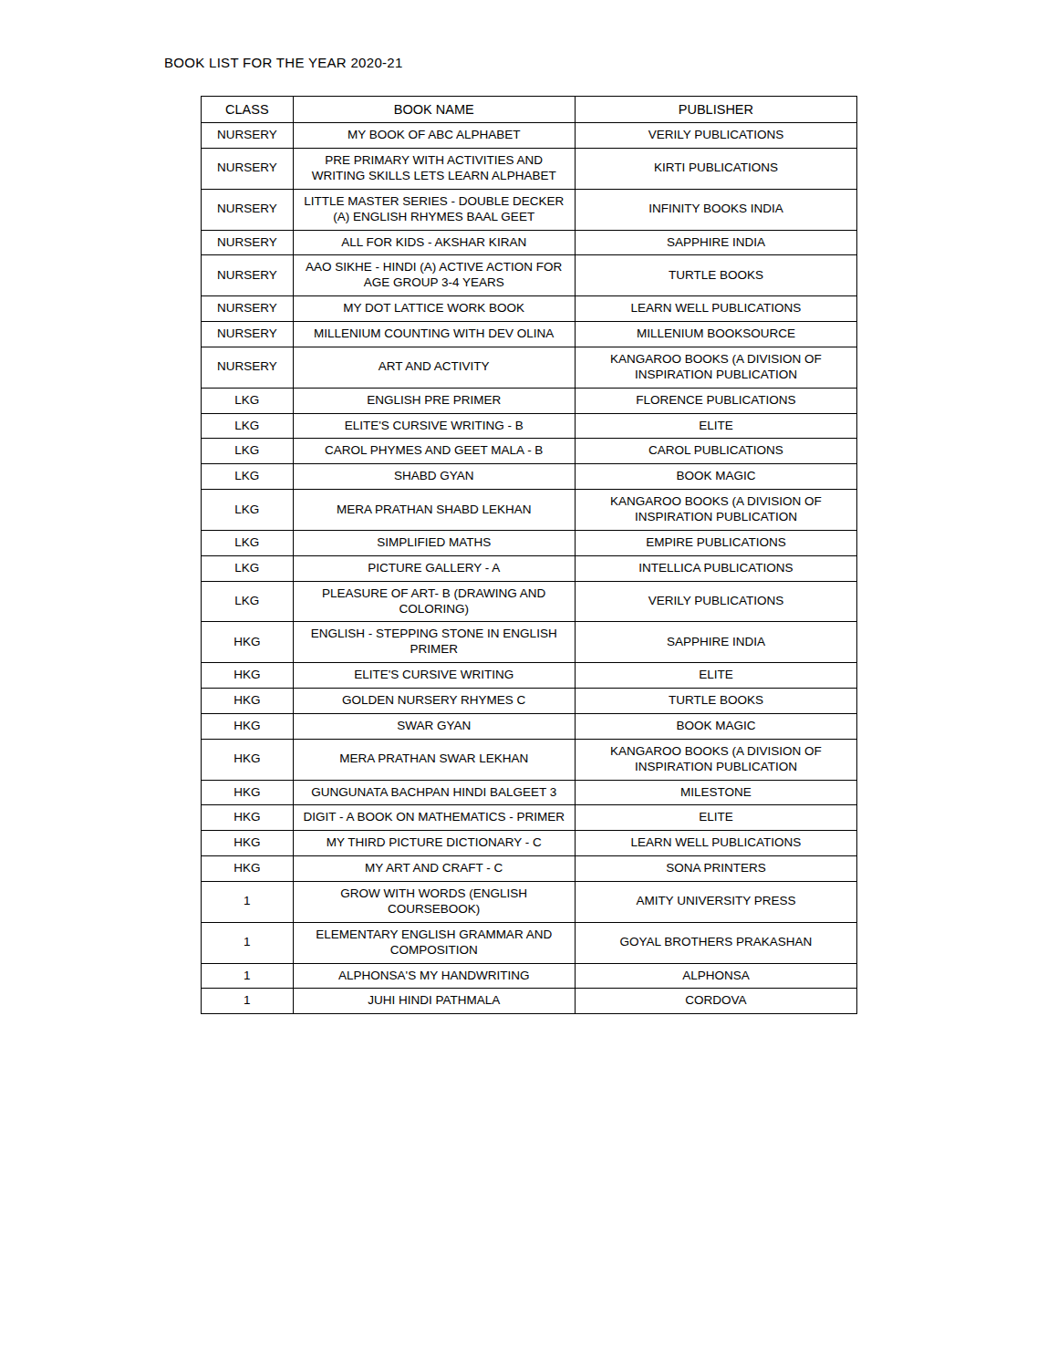BOOK LIST FOR THE YEAR 2020-21
| CLASS | BOOK NAME | PUBLISHER |
| --- | --- | --- |
| NURSERY | MY BOOK OF ABC ALPHABET | VERILY PUBLICATIONS |
| NURSERY | PRE PRIMARY WITH ACTIVITIES AND WRITING SKILLS LETS LEARN ALPHABET | KIRTI PUBLICATIONS |
| NURSERY | LITTLE MASTER SERIES - DOUBLE DECKER (A) ENGLISH RHYMES BAAL GEET | INFINITY BOOKS INDIA |
| NURSERY | ALL FOR KIDS - AKSHAR KIRAN | SAPPHIRE INDIA |
| NURSERY | AAO SIKHE - HINDI (A) ACTIVE ACTION FOR AGE GROUP 3-4 YEARS | TURTLE BOOKS |
| NURSERY | MY DOT LATTICE WORK BOOK | LEARN WELL PUBLICATIONS |
| NURSERY | MILLENIUM COUNTING WITH DEV OLINA | MILLENIUM BOOKSOURCE |
| NURSERY | ART AND ACTIVITY | KANGAROO BOOKS (A DIVISION OF INSPIRATION PUBLICATION |
| LKG | ENGLISH PRE PRIMER | FLORENCE PUBLICATIONS |
| LKG | ELITE'S CURSIVE WRITING - B | ELITE |
| LKG | CAROL PHYMES AND GEET MALA - B | CAROL PUBLICATIONS |
| LKG | SHABD GYAN | BOOK MAGIC |
| LKG | MERA PRATHAN SHABD LEKHAN | KANGAROO BOOKS (A DIVISION OF INSPIRATION PUBLICATION |
| LKG | SIMPLIFIED MATHS | EMPIRE PUBLICATIONS |
| LKG | PICTURE GALLERY - A | INTELLICA PUBLICATIONS |
| LKG | PLEASURE OF ART- B (DRAWING AND COLORING) | VERILY PUBLICATIONS |
| HKG | ENGLISH - STEPPING STONE IN ENGLISH PRIMER | SAPPHIRE INDIA |
| HKG | ELITE'S CURSIVE WRITING | ELITE |
| HKG | GOLDEN NURSERY RHYMES C | TURTLE BOOKS |
| HKG | SWAR GYAN | BOOK MAGIC |
| HKG | MERA PRATHAN SWAR LEKHAN | KANGAROO BOOKS (A DIVISION OF INSPIRATION PUBLICATION |
| HKG | GUNGUNATA BACHPAN HINDI BALGEET 3 | MILESTONE |
| HKG | DIGIT - A BOOK ON MATHEMATICS - PRIMER | ELITE |
| HKG | MY THIRD PICTURE DICTIONARY - C | LEARN WELL PUBLICATIONS |
| HKG | MY ART AND CRAFT - C | SONA PRINTERS |
| 1 | GROW WITH WORDS (ENGLISH COURSEBOOK) | AMITY UNIVERSITY PRESS |
| 1 | ELEMENTARY ENGLISH GRAMMAR AND COMPOSITION | GOYAL BROTHERS PRAKASHAN |
| 1 | ALPHONSA'S MY HANDWRITING | ALPHONSA |
| 1 | JUHI HINDI PATHMALA | CORDOVA |